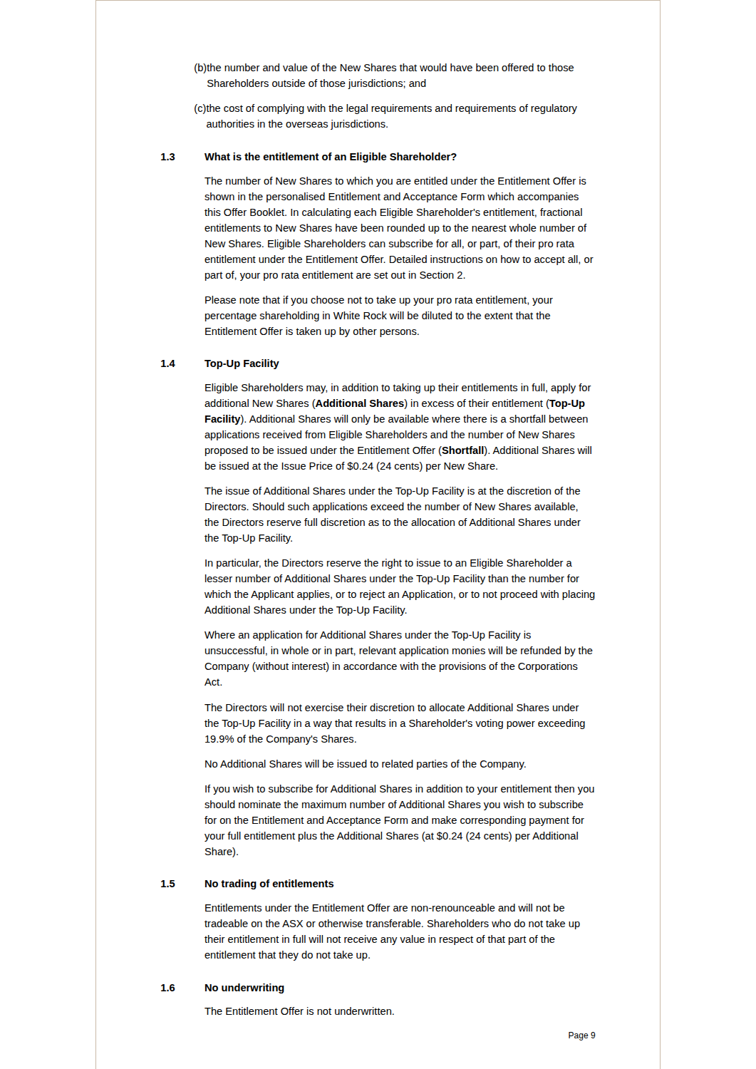(b)
the number and value of the New Shares that would have been offered to those Shareholders outside of those jurisdictions; and
(c)
the cost of complying with the legal requirements and requirements of regulatory authorities in the overseas jurisdictions.
1.3 What is the entitlement of an Eligible Shareholder?
The number of New Shares to which you are entitled under the Entitlement Offer is shown in the personalised Entitlement and Acceptance Form which accompanies this Offer Booklet. In calculating each Eligible Shareholder's entitlement, fractional entitlements to New Shares have been rounded up to the nearest whole number of New Shares. Eligible Shareholders can subscribe for all, or part, of their pro rata entitlement under the Entitlement Offer. Detailed instructions on how to accept all, or part of, your pro rata entitlement are set out in Section 2.
Please note that if you choose not to take up your pro rata entitlement, your percentage shareholding in White Rock will be diluted to the extent that the Entitlement Offer is taken up by other persons.
1.4 Top-Up Facility
Eligible Shareholders may, in addition to taking up their entitlements in full, apply for additional New Shares (Additional Shares) in excess of their entitlement (Top-Up Facility). Additional Shares will only be available where there is a shortfall between applications received from Eligible Shareholders and the number of New Shares proposed to be issued under the Entitlement Offer (Shortfall). Additional Shares will be issued at the Issue Price of $0.24 (24 cents) per New Share.
The issue of Additional Shares under the Top-Up Facility is at the discretion of the Directors. Should such applications exceed the number of New Shares available, the Directors reserve full discretion as to the allocation of Additional Shares under the Top-Up Facility.
In particular, the Directors reserve the right to issue to an Eligible Shareholder a lesser number of Additional Shares under the Top-Up Facility than the number for which the Applicant applies, or to reject an Application, or to not proceed with placing Additional Shares under the Top-Up Facility.
Where an application for Additional Shares under the Top-Up Facility is unsuccessful, in whole or in part, relevant application monies will be refunded by the Company (without interest) in accordance with the provisions of the Corporations Act.
The Directors will not exercise their discretion to allocate Additional Shares under the Top-Up Facility in a way that results in a Shareholder's voting power exceeding 19.9% of the Company's Shares.
No Additional Shares will be issued to related parties of the Company.
If you wish to subscribe for Additional Shares in addition to your entitlement then you should nominate the maximum number of Additional Shares you wish to subscribe for on the Entitlement and Acceptance Form and make corresponding payment for your full entitlement plus the Additional Shares (at $0.24 (24 cents) per Additional Share).
1.5 No trading of entitlements
Entitlements under the Entitlement Offer are non-renounceable and will not be tradeable on the ASX or otherwise transferable. Shareholders who do not take up their entitlement in full will not receive any value in respect of that part of the entitlement that they do not take up.
1.6 No underwriting
The Entitlement Offer is not underwritten.
Page 9